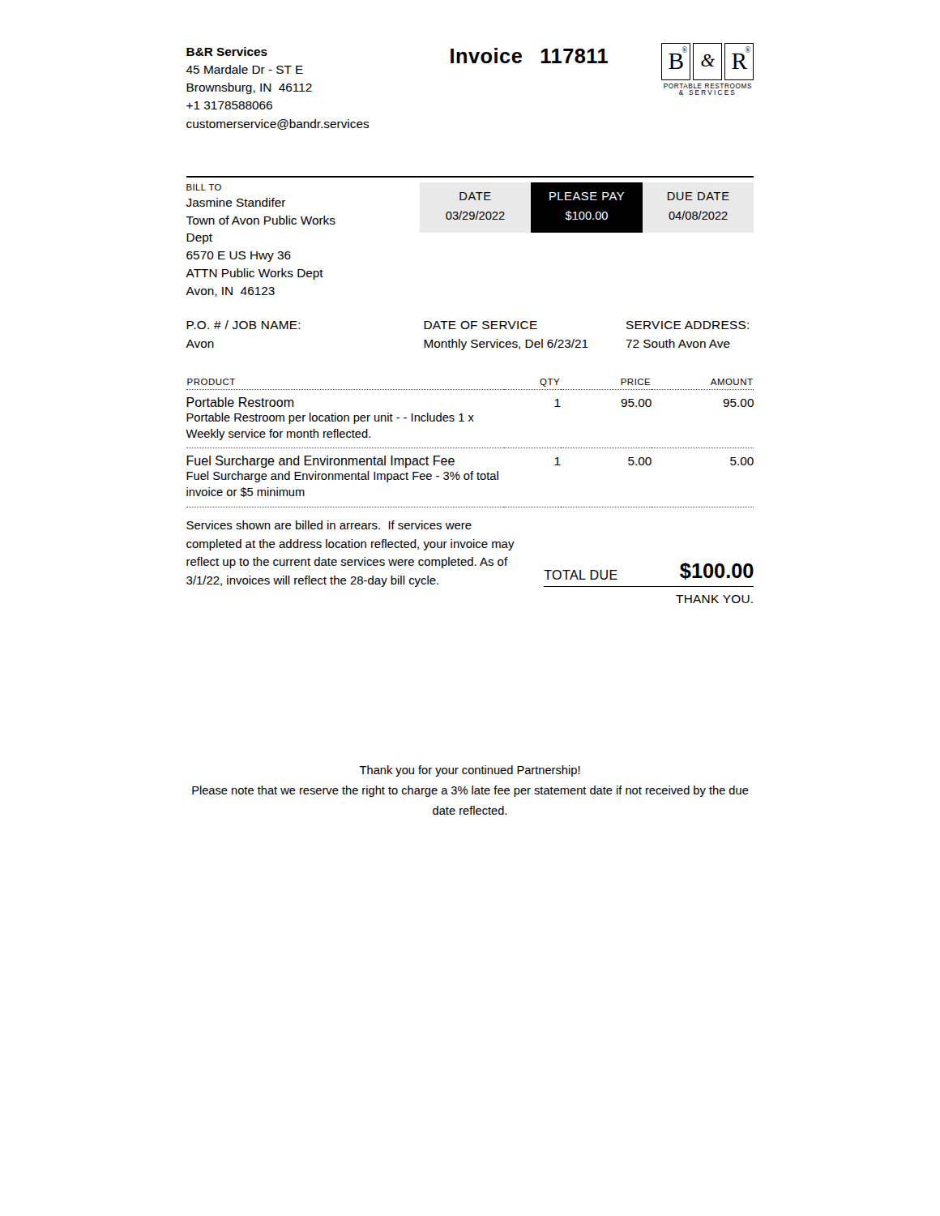B&R Services
45 Mardale Dr - ST E
Brownsburg, IN 46112
+1 3178588066
customerservice@bandr.services
Invoice117811
B®
&
R®
PORTABLE RESTROOMS
& SERVICES
BILL TO
Jasmine Standifer
Town of Avon Public Works
Dept
6570 E US Hwy 36
ATTN Public Works Dept
Avon, IN 46123
DATE
03/29/2022
PLEASE PAY
$100.00
DUE DATE
04/08/2022
P.O. # / JOB NAME:
Avon
DATE OF SERVICE
Monthly Services, Del 6/23/21
SERVICE ADDRESS:
72 South Avon Ave
| PRODUCT | QTY | PRICE | AMOUNT |
| --- | --- | --- | --- |
| Portable Restroom Portable Restroom per location per unit - - Includes 1 x Weekly service for month reflected. | 1 | 95.00 | 95.00 |
| Fuel Surcharge and Environmental Impact Fee Fuel Surcharge and Environmental Impact Fee - 3% of total invoice or $5 minimum | 1 | 5.00 | 5.00 |
Services shown are billed in arrears. If services were completed at the address location reflected, your invoice may reflect up to the current date services were completed. As of 3/1/22, invoices will reflect the 28-day bill cycle.
TOTAL DUE
$100.00
THANK YOU.
Thank you for your continued Partnership!
Please note that we reserve the right to charge a 3% late fee per statement date if not received by the due date reflected.